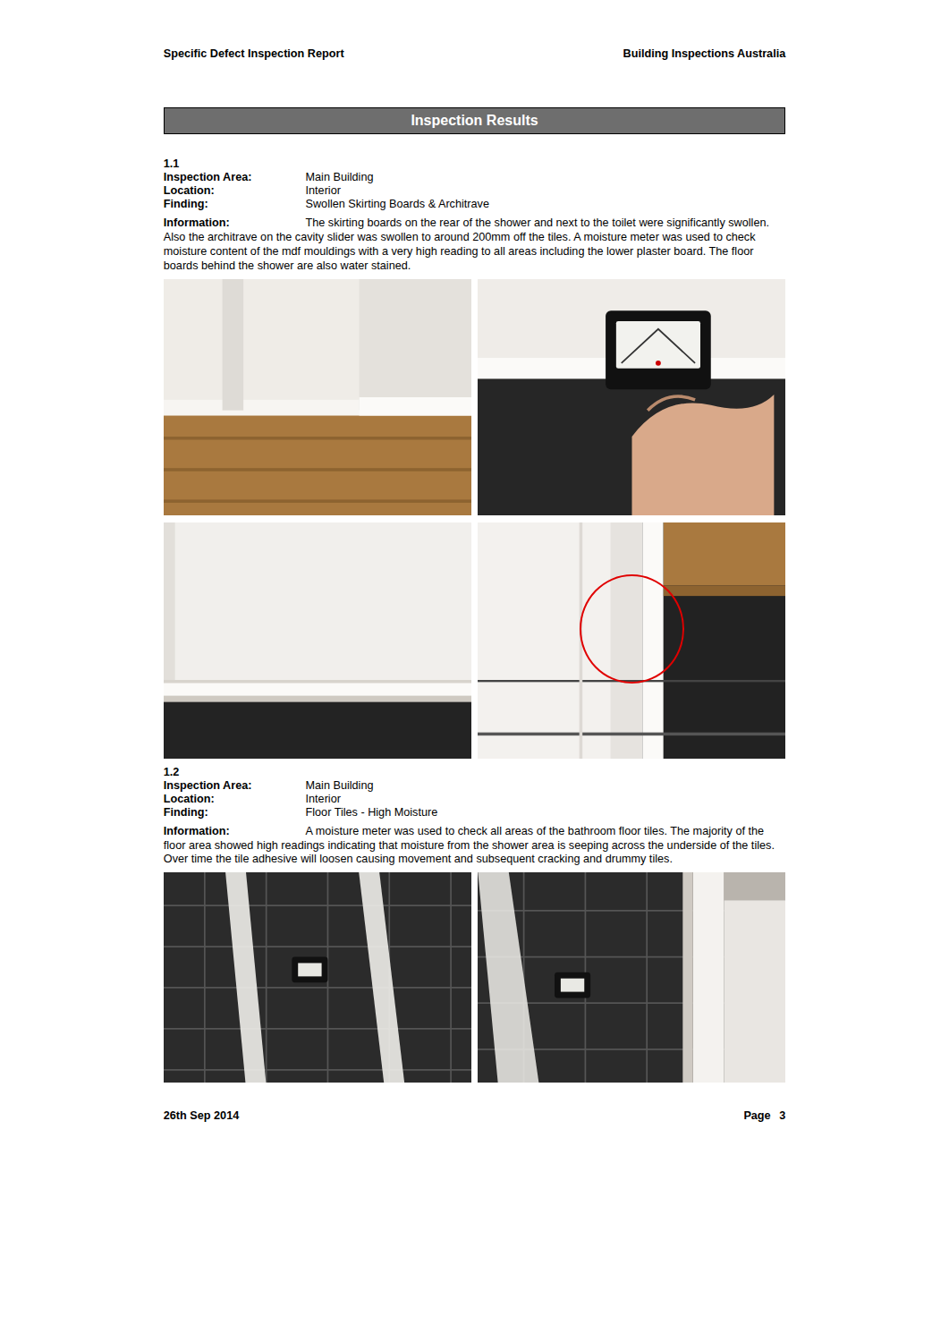Specific Defect Inspection Report
Building Inspections Australia
Inspection Results
1.1
| Inspection Area: | Main Building |
| Location: | Interior |
| Finding: | Swollen Skirting Boards & Architrave |
Information: The skirting boards on the rear of the shower and next to the toilet were significantly swollen. Also the architrave on the cavity slider was swollen to around 200mm off the tiles. A moisture meter was used to check moisture content of the mdf mouldings with a very high reading to all areas including the lower plaster board. The floor boards behind the shower are also water stained.
1.2
| Inspection Area: | Main Building |
| Location: | Interior |
| Finding: | Floor Tiles - High Moisture |
Information: A moisture meter was used to check all areas of the bathroom floor tiles. The majority of the floor area showed high readings indicating that moisture from the shower area is seeping across the underside of the tiles. Over time the tile adhesive will loosen causing movement and subsequent cracking and drummy tiles.
26th Sep 2014
Page 3